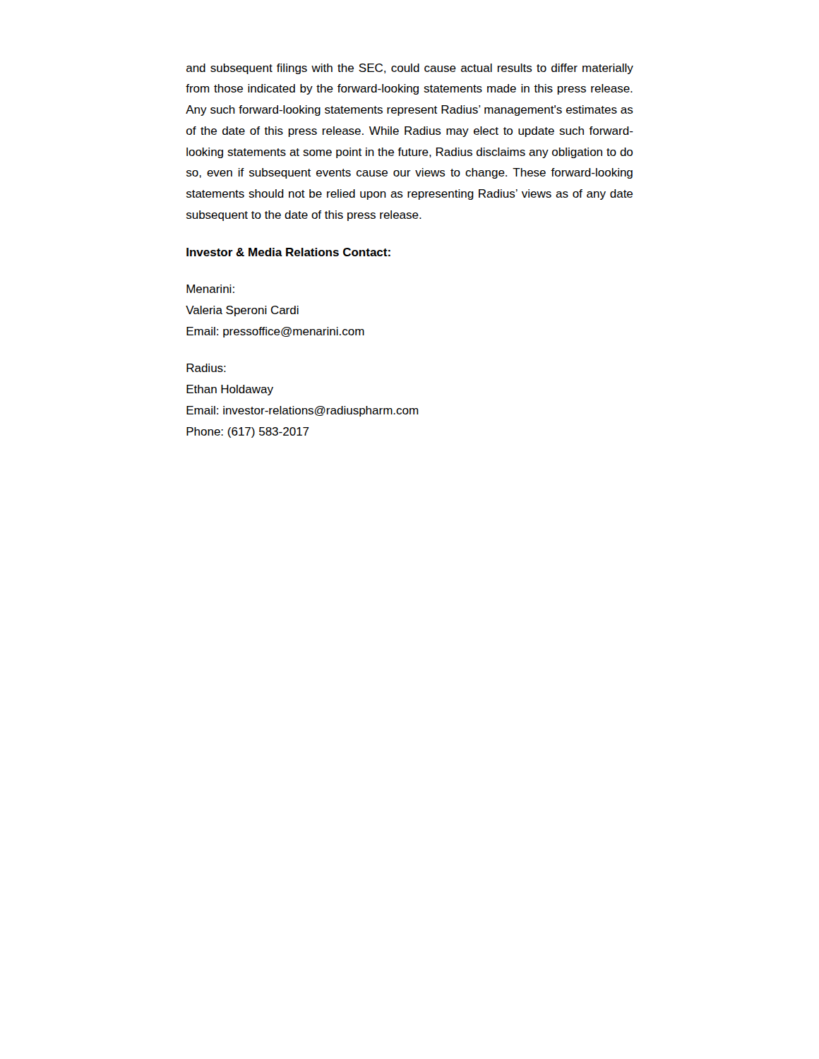and subsequent filings with the SEC, could cause actual results to differ materially from those indicated by the forward-looking statements made in this press release. Any such forward-looking statements represent Radius’ management's estimates as of the date of this press release. While Radius may elect to update such forward-looking statements at some point in the future, Radius disclaims any obligation to do so, even if subsequent events cause our views to change. These forward-looking statements should not be relied upon as representing Radius’ views as of any date subsequent to the date of this press release.
Investor & Media Relations Contact:
Menarini:
Valeria Speroni Cardi
Email: pressoffice@menarini.com
Radius:
Ethan Holdaway
Email: investor-relations@radiuspharm.com
Phone: (617) 583-2017